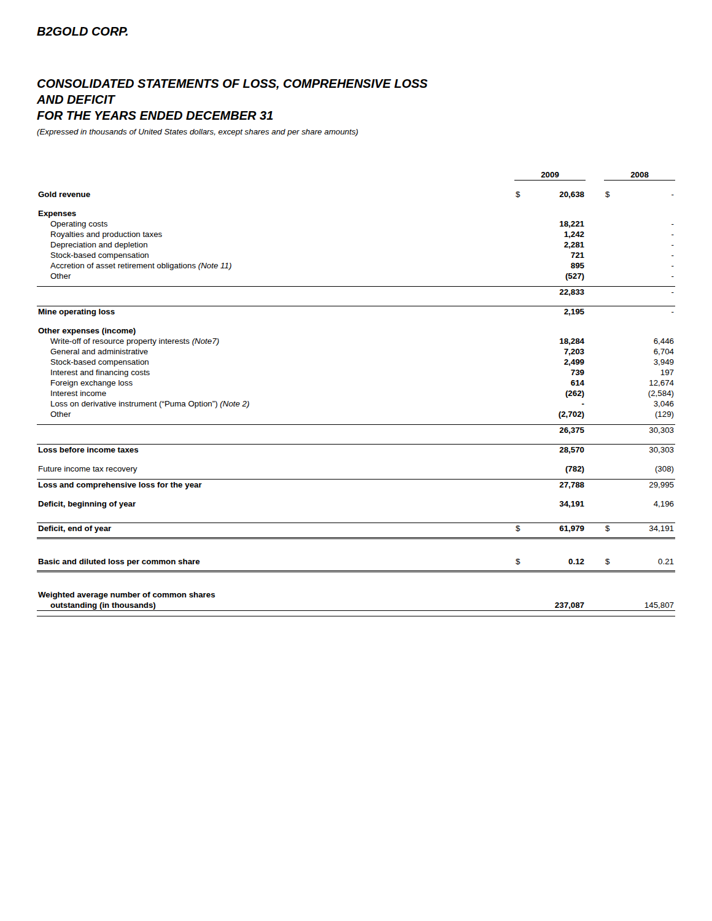B2GOLD CORP.
CONSOLIDATED STATEMENTS OF LOSS, COMPREHENSIVE LOSS
AND DEFICIT
FOR THE YEARS ENDED DECEMBER 31
(Expressed in thousands of United States dollars, except shares and per share amounts)
| | | 2009 | | 2008 |
| Gold revenue | | $ | 20,638 | | $ | - |
| Expenses | | | | | | |
| Operating costs | | | 18,221 | | | - |
| Royalties and production taxes | | | 1,242 | | | - |
| Depreciation and depletion | | | 2,281 | | | - |
| Stock-based compensation | | | 721 | | | - |
| Accretion of asset retirement obligations (Note 11) | | | 895 | | | - |
| Other | | | (527) | | | - |
| | | | 22,833 | | | - |
| Mine operating loss | | | 2,195 | | | - |
| Other expenses (income) | | | | | | |
| Write-off of resource property interests (Note7) | | | 18,284 | | | 6,446 |
| General and administrative | | | 7,203 | | | 6,704 |
| Stock-based compensation | | | 2,499 | | | 3,949 |
| Interest and financing costs | | | 739 | | | 197 |
| Foreign exchange loss | | | 614 | | | 12,674 |
| Interest income | | | (262) | | | (2,584) |
| Loss on derivative instrument (“Puma Option”) (Note 2) | | | - | | | 3,046 |
| Other | | | (2,702) | | | (129) |
| | | | 26,375 | | | 30,303 |
| Loss before income taxes | | | 28,570 | | | 30,303 |
| Future income tax recovery | | | (782) | | | (308) |
| Loss and comprehensive loss for the year | | | 27,788 | | | 29,995 |
| Deficit, beginning of year | | | 34,191 | | | 4,196 |
| Deficit, end of year | | $ | 61,979 | | $ | 34,191 |
| Basic and diluted loss per common share | | $ | 0.12 | | $ | 0.21 |
| Weighted average number of common shares | | | | | | |
| outstanding (in thousands) | | | 237,087 | | | 145,807 |